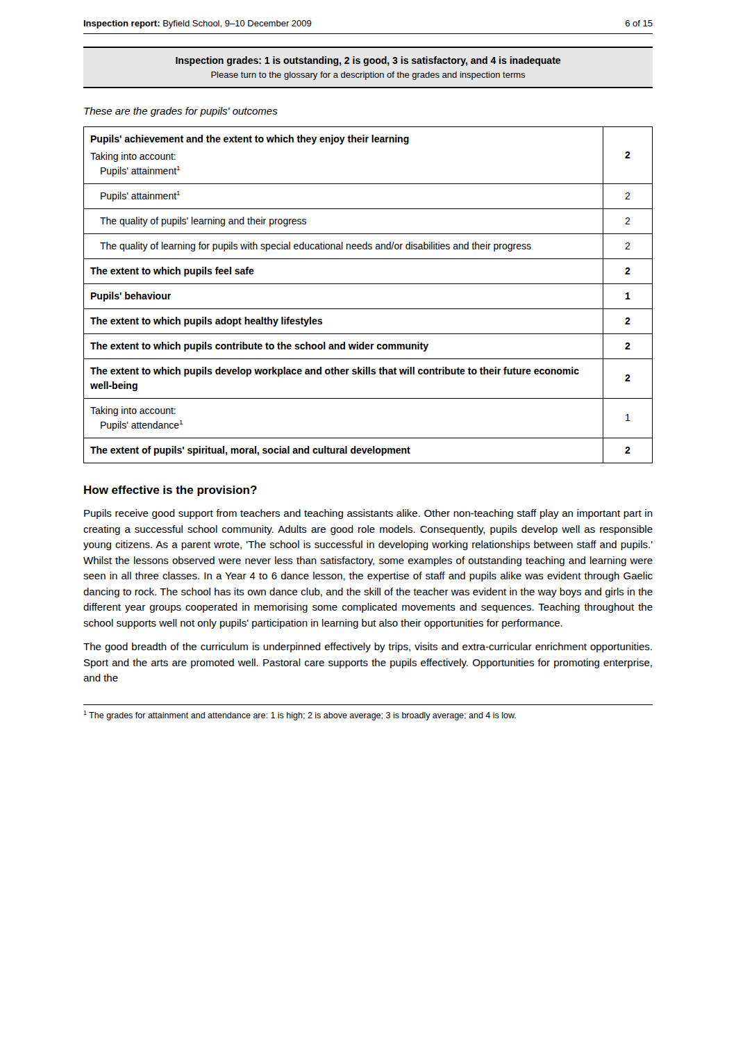Inspection report: Byfield School, 9–10 December 2009
6 of 15
Inspection grades: 1 is outstanding, 2 is good, 3 is satisfactory, and 4 is inadequate
Please turn to the glossary for a description of the grades and inspection terms
These are the grades for pupils' outcomes
| Pupils' achievement and the extent to which they enjoy their learning Taking into account: Pupils' attainment 1 | 2 |
| Pupils' attainment 1 | 2 |
| The quality of pupils' learning and their progress | 2 |
| The quality of learning for pupils with special educational needs and/or disabilities and their progress | 2 |
| The extent to which pupils feel safe | 2 |
| Pupils' behaviour | 1 |
| The extent to which pupils adopt healthy lifestyles | 2 |
| The extent to which pupils contribute to the school and wider community | 2 |
| The extent to which pupils develop workplace and other skills that will contribute to their future economic well-being | 2 |
| Taking into account: Pupils' attendance 1 | 1 |
| The extent of pupils' spiritual, moral, social and cultural development | 2 |
How effective is the provision?
Pupils receive good support from teachers and teaching assistants alike. Other non-teaching staff play an important part in creating a successful school community. Adults are good role models. Consequently, pupils develop well as responsible young citizens. As a parent wrote, 'The school is successful in developing working relationships between staff and pupils.' Whilst the lessons observed were never less than satisfactory, some examples of outstanding teaching and learning were seen in all three classes. In a Year 4 to 6 dance lesson, the expertise of staff and pupils alike was evident through Gaelic dancing to rock. The school has its own dance club, and the skill of the teacher was evident in the way boys and girls in the different year groups cooperated in memorising some complicated movements and sequences. Teaching throughout the school supports well not only pupils' participation in learning but also their opportunities for performance.
The good breadth of the curriculum is underpinned effectively by trips, visits and extra-curricular enrichment opportunities. Sport and the arts are promoted well. Pastoral care supports the pupils effectively. Opportunities for promoting enterprise, and the
1 The grades for attainment and attendance are: 1 is high; 2 is above average; 3 is broadly average; and 4 is low.